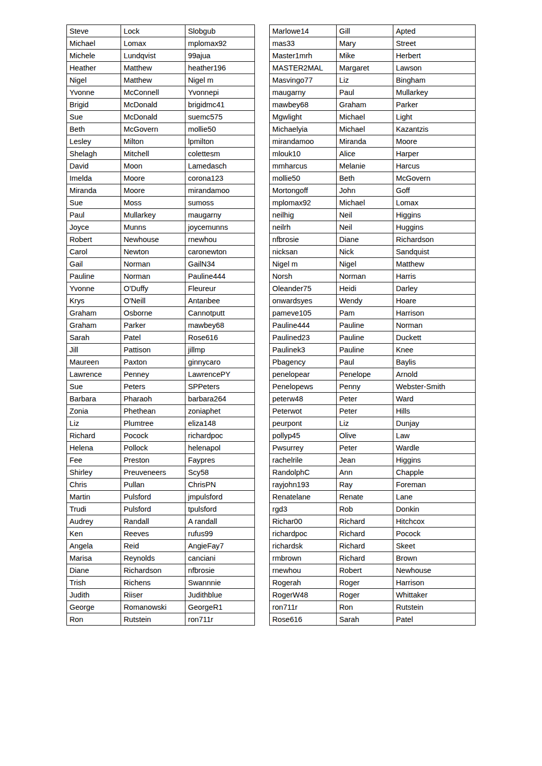| Steve | Lock | Slobgub |
| Michael | Lomax | mplomax92 |
| Michele | Lundqvist | 99ajua |
| Heather | Matthew | heather196 |
| Nigel | Matthew | Nigel m |
| Yvonne | McConnell | Yvonnepi |
| Brigid | McDonald | brigidmc41 |
| Sue | McDonald | suemc575 |
| Beth | McGovern | mollie50 |
| Lesley | Milton | lpmilton |
| Shelagh | Mitchell | colettesm |
| David | Moon | Lamedasch |
| Imelda | Moore | corona123 |
| Miranda | Moore | mirandamoo |
| Sue | Moss | sumoss |
| Paul | Mullarkey | maugarny |
| Joyce | Munns | joycemunns |
| Robert | Newhouse | rnewhou |
| Carol | Newton | caronewton |
| Gail | Norman | GailN34 |
| Pauline | Norman | Pauline444 |
| Yvonne | O'Duffy | Fleureur |
| Krys | O'Neill | Antanbee |
| Graham | Osborne | Cannotputt |
| Graham | Parker | mawbey68 |
| Sarah | Patel | Rose616 |
| Jill | Pattison | jillmp |
| Maureen | Paxton | ginnycaro |
| Lawrence | Penney | LawrencePY |
| Sue | Peters | SPPeters |
| Barbara | Pharaoh | barbara264 |
| Zonia | Phethean | zoniaphet |
| Liz | Plumtree | eliza148 |
| Richard | Pocock | richardpoc |
| Helena | Pollock | helenapol |
| Fee | Preston | Faypres |
| Shirley | Preuveneers | Scy58 |
| Chris | Pullan | ChrisPN |
| Martin | Pulsford | jmpulsford |
| Trudi | Pulsford | tpulsford |
| Audrey | Randall | A randall |
| Ken | Reeves | rufus99 |
| Angela | Reid | AngieFay7 |
| Marisa | Reynolds | canciani |
| Diane | Richardson | nfbrosie |
| Trish | Richens | Swannnie |
| Judith | Riiser | Judithblue |
| George | Romanowski | GeorgeR1 |
| Ron | Rutstein | ron711r |
| Marlowe14 | Gill | Apted |
| mas33 | Mary | Street |
| Master1mrh | Mike | Herbert |
| MASTER2MAL | Margaret | Lawson |
| Masvingo77 | Liz | Bingham |
| maugarny | Paul | Mullarkey |
| mawbey68 | Graham | Parker |
| Mgwlight | Michael | Light |
| Michaelyia | Michael | Kazantzis |
| mirandamoo | Miranda | Moore |
| mlouk10 | Alice | Harper |
| mmharcus | Melanie | Harcus |
| mollie50 | Beth | McGovern |
| Mortongoff | John | Goff |
| mplomax92 | Michael | Lomax |
| neilhig | Neil | Higgins |
| neilrh | Neil | Huggins |
| nfbrosie | Diane | Richardson |
| nicksan | Nick | Sandquist |
| Nigel m | Nigel | Matthew |
| Norsh | Norman | Harris |
| Oleander75 | Heidi | Darley |
| onwardsyes | Wendy | Hoare |
| pameve105 | Pam | Harrison |
| Pauline444 | Pauline | Norman |
| Paulined23 | Pauline | Duckett |
| Paulinek3 | Pauline | Knee |
| Pbagency | Paul | Baylis |
| penelopear | Penelope | Arnold |
| Penelopews | Penny | Webster-Smith |
| peterw48 | Peter | Ward |
| Peterwot | Peter | Hills |
| peurpont | Liz | Dunjay |
| pollyp45 | Olive | Law |
| Pwsurrey | Peter | Wardle |
| rachelrile | Jean | Higgins |
| RandolphC | Ann | Chapple |
| rayjohn193 | Ray | Foreman |
| Renatelane | Renate | Lane |
| rgd3 | Rob | Donkin |
| Richar00 | Richard | Hitchcox |
| richardpoc | Richard | Pocock |
| richardsk | Richard | Skeet |
| rmbrown | Richard | Brown |
| rnewhou | Robert | Newhouse |
| Rogerah | Roger | Harrison |
| RogerW48 | Roger | Whittaker |
| ron711r | Ron | Rutstein |
| Rose616 | Sarah | Patel |